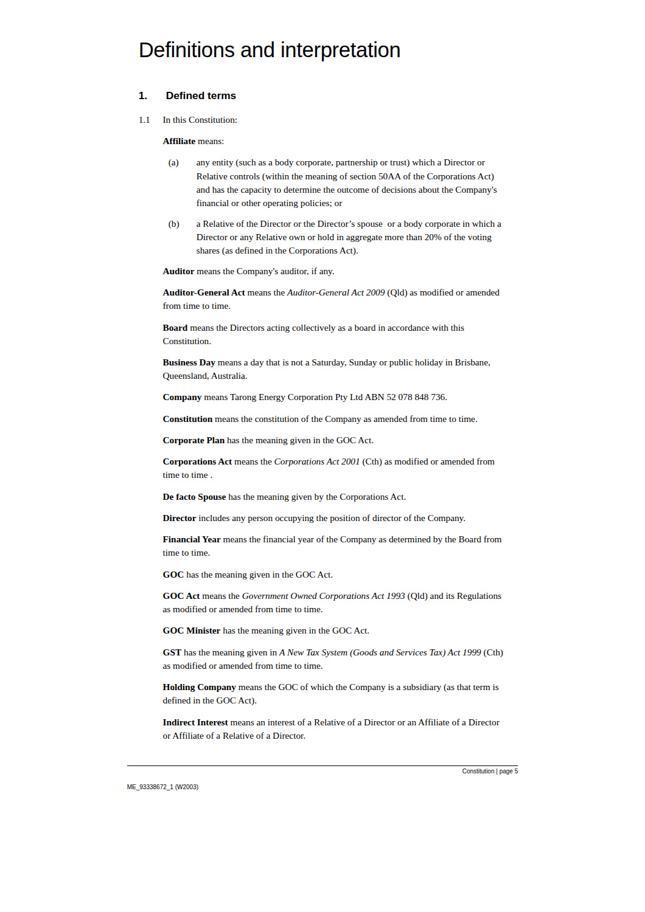Definitions and interpretation
1. Defined terms
1.1
In this Constitution:
Affiliate means:
(a) any entity (such as a body corporate, partnership or trust) which a Director or Relative controls (within the meaning of section 50AA of the Corporations Act) and has the capacity to determine the outcome of decisions about the Company's financial or other operating policies; or
(b) a Relative of the Director or the Director’s spouse or a body corporate in which a Director or any Relative own or hold in aggregate more than 20% of the voting shares (as defined in the Corporations Act).
Auditor means the Company's auditor, if any.
Auditor-General Act means the Auditor-General Act 2009 (Qld) as modified or amended from time to time.
Board means the Directors acting collectively as a board in accordance with this Constitution.
Business Day means a day that is not a Saturday, Sunday or public holiday in Brisbane, Queensland, Australia.
Company means Tarong Energy Corporation Pty Ltd ABN 52 078 848 736.
Constitution means the constitution of the Company as amended from time to time.
Corporate Plan has the meaning given in the GOC Act.
Corporations Act means the Corporations Act 2001 (Cth) as modified or amended from time to time .
De facto Spouse has the meaning given by the Corporations Act.
Director includes any person occupying the position of director of the Company.
Financial Year means the financial year of the Company as determined by the Board from time to time.
GOC has the meaning given in the GOC Act.
GOC Act means the Government Owned Corporations Act 1993 (Qld) and its Regulations as modified or amended from time to time.
GOC Minister has the meaning given in the GOC Act.
GST has the meaning given in A New Tax System (Goods and Services Tax) Act 1999 (Cth) as modified or amended from time to time.
Holding Company means the GOC of which the Company is a subsidiary (as that term is defined in the GOC Act).
Indirect Interest means an interest of a Relative of a Director or an Affiliate of a Director or Affiliate of a Relative of a Director.
Constitution | page 5
ME_93338672_1 (W2003)